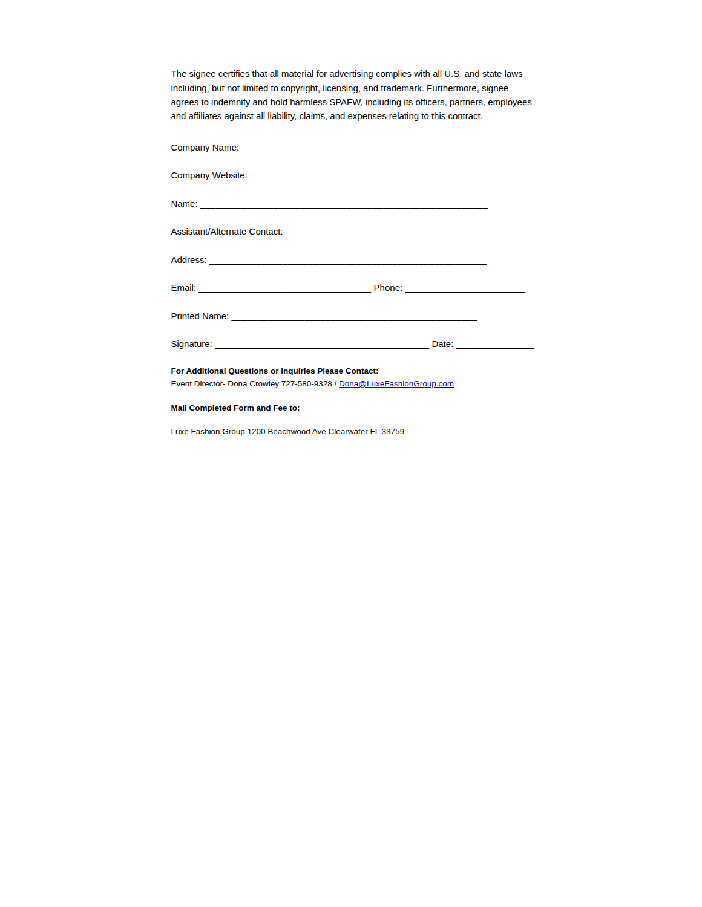The signee certifies that all material for advertising complies with all U.S. and state laws including, but not limited to copyright, licensing, and trademark. Furthermore, signee agrees to indemnify and hold harmless SPAFW, including its officers, partners, employees and affiliates against all liability, claims, and expenses relating to this contract.
Company Name: _______________________________________________
Company Website: ___________________________________________
Name: _______________________________________________________
Assistant/Alternate Contact: _________________________________________
Address: _____________________________________________________
Email: _________________________________ Phone: _______________________
Printed Name: _______________________________________________
Signature: _________________________________________ Date: _______________
For Additional Questions or Inquiries Please Contact:
Event Director- Dona Crowley 727-580-9328 / Dona@LuxeFashionGroup.com
Mail Completed Form and Fee to:
Luxe Fashion Group 1200 Beachwood Ave Clearwater FL 33759